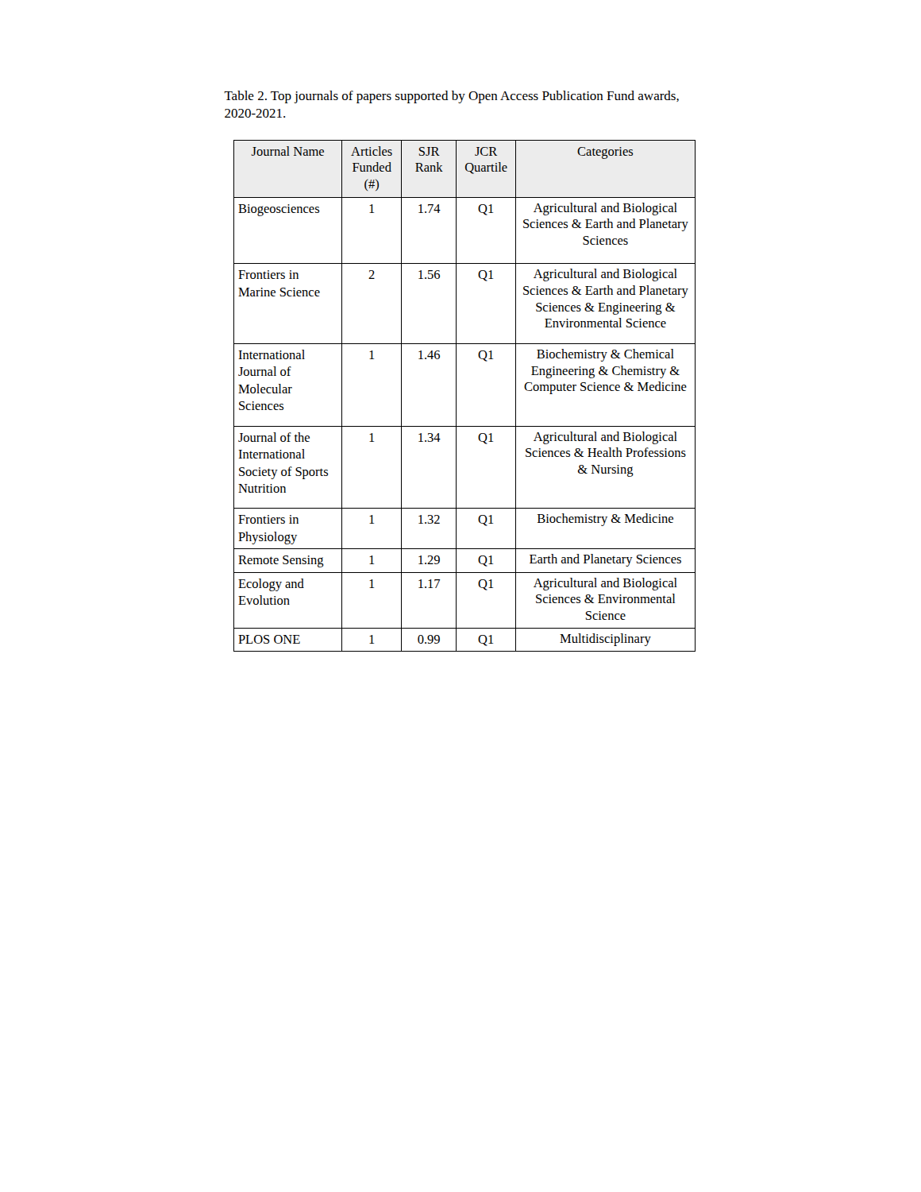Table 2. Top journals of papers supported by Open Access Publication Fund awards, 2020-2021.
| Journal Name | Articles Funded (#) | SJR Rank | JCR Quartile | Categories |
| --- | --- | --- | --- | --- |
| Biogeosciences | 1 | 1.74 | Q1 | Agricultural and Biological Sciences & Earth and Planetary Sciences |
| Frontiers in Marine Science | 2 | 1.56 | Q1 | Agricultural and Biological Sciences & Earth and Planetary Sciences & Engineering & Environmental Science |
| International Journal of Molecular Sciences | 1 | 1.46 | Q1 | Biochemistry & Chemical Engineering & Chemistry & Computer Science & Medicine |
| Journal of the International Society of Sports Nutrition | 1 | 1.34 | Q1 | Agricultural and Biological Sciences & Health Professions & Nursing |
| Frontiers in Physiology | 1 | 1.32 | Q1 | Biochemistry & Medicine |
| Remote Sensing | 1 | 1.29 | Q1 | Earth and Planetary Sciences |
| Ecology and Evolution | 1 | 1.17 | Q1 | Agricultural and Biological Sciences & Environmental Science |
| PLOS ONE | 1 | 0.99 | Q1 | Multidisciplinary |